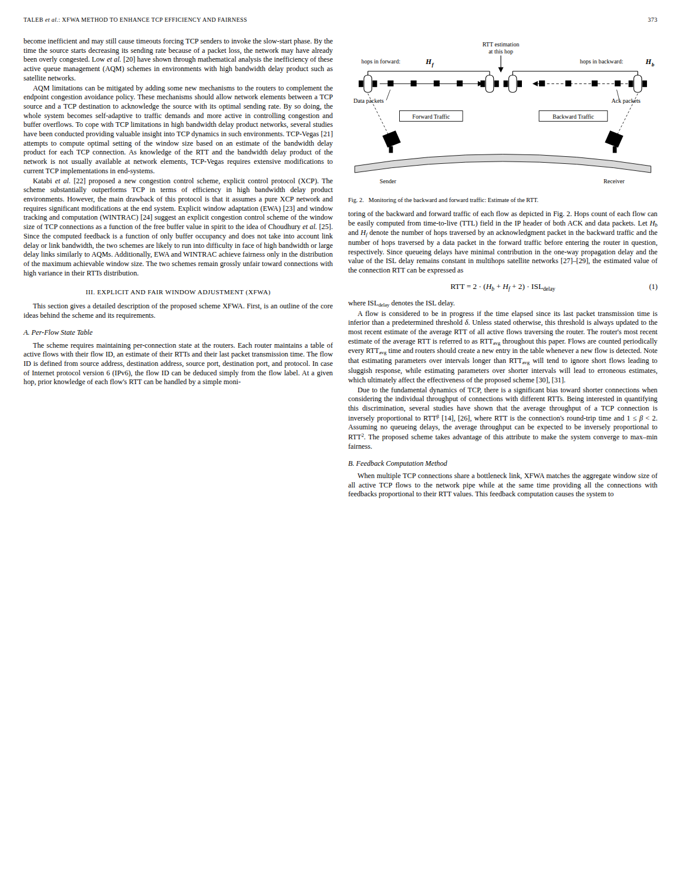TALEB et al.: XFWA METHOD TO ENHANCE TCP EFFICIENCY AND FAIRNESS
373
become inefficient and may still cause timeouts forcing TCP senders to invoke the slow-start phase. By the time the source starts decreasing its sending rate because of a packet loss, the network may have already been overly congested. Low et al. [20] have shown through mathematical analysis the inefficiency of these active queue management (AQM) schemes in environments with high bandwidth delay product such as satellite networks.
AQM limitations can be mitigated by adding some new mechanisms to the routers to complement the endpoint congestion avoidance policy. These mechanisms should allow network elements between a TCP source and a TCP destination to acknowledge the source with its optimal sending rate. By so doing, the whole system becomes self-adaptive to traffic demands and more active in controlling congestion and buffer overflows. To cope with TCP limitations in high bandwidth delay product networks, several studies have been conducted providing valuable insight into TCP dynamics in such environments. TCP-Vegas [21] attempts to compute optimal setting of the window size based on an estimate of the bandwidth delay product for each TCP connection. As knowledge of the RTT and the bandwidth delay product of the network is not usually available at network elements, TCP-Vegas requires extensive modifications to current TCP implementations in end-systems.
Katabi et al. [22] proposed a new congestion control scheme, explicit control protocol (XCP). The scheme substantially outperforms TCP in terms of efficiency in high bandwidth delay product environments. However, the main drawback of this protocol is that it assumes a pure XCP network and requires significant modifications at the end system. Explicit window adaptation (EWA) [23] and window tracking and computation (WINTRAC) [24] suggest an explicit congestion control scheme of the window size of TCP connections as a function of the free buffer value in spirit to the idea of Choudhury et al. [25]. Since the computed feedback is a function of only buffer occupancy and does not take into account link delay or link bandwidth, the two schemes are likely to run into difficulty in face of high bandwidth or large delay links similarly to AQMs. Additionally, EWA and WINTRAC achieve fairness only in the distribution of the maximum achievable window size. The two schemes remain grossly unfair toward connections with high variance in their RTTs distribution.
III. Explicit and Fair Window Adjustment (XFWA)
This section gives a detailed description of the proposed scheme XFWA. First, is an outline of the core ideas behind the scheme and its requirements.
A. Per-Flow State Table
The scheme requires maintaining per-connection state at the routers. Each router maintains a table of active flows with their flow ID, an estimate of their RTTs and their last packet transmission time. The flow ID is defined from source address, destination address, source port, destination port, and protocol. In case of Internet protocol version 6 (IPv6), the flow ID can be deduced simply from the flow label. At a given hop, prior knowledge of each flow's RTT can be handled by a simple moni-
RTT estimation at this hop hops in forward: H f hops in backward: H b Data packets Ack packets Forward Traffic Backward Traffic Sender Receiver
Fig. 2. Monitoring of the backward and forward traffic: Estimate of the RTT.
toring of the backward and forward traffic of each flow as depicted in Fig. 2. Hops count of each flow can be easily computed from time-to-live (TTL) field in the IP header of both ACK and data packets. Let Hb and Hf denote the number of hops traversed by an acknowledgment packet in the backward traffic and the number of hops traversed by a data packet in the forward traffic before entering the router in question, respectively. Since queueing delays have minimal contribution in the one-way propagation delay and the value of the ISL delay remains constant in multihops satellite networks [27]–[29], the estimated value of the connection RTT can be expressed as
RTT = 2 · (Hb + Hf + 2) · ISLdelay (1)
where ISLdelay denotes the ISL delay.
A flow is considered to be in progress if the time elapsed since its last packet transmission time is inferior than a predetermined threshold δ. Unless stated otherwise, this threshold is always updated to the most recent estimate of the average RTT of all active flows traversing the router. The router's most recent estimate of the average RTT is referred to as RTTavg throughout this paper. Flows are counted periodically every RTTavg time and routers should create a new entry in the table whenever a new flow is detected. Note that estimating parameters over intervals longer than RTTavg will tend to ignore short flows leading to sluggish response, while estimating parameters over shorter intervals will lead to erroneous estimates, which ultimately affect the effectiveness of the proposed scheme [30], [31].
Due to the fundamental dynamics of TCP, there is a significant bias toward shorter connections when considering the individual throughput of connections with different RTTs. Being interested in quantifying this discrimination, several studies have shown that the average throughput of a TCP connection is inversely proportional to RTTβ [14], [26], where RTT is the connection's round-trip time and 1 ≤ β < 2. Assuming no queueing delays, the average throughput can be expected to be inversely proportional to RTT2. The proposed scheme takes advantage of this attribute to make the system converge to max–min fairness.
B. Feedback Computation Method
When multiple TCP connections share a bottleneck link, XFWA matches the aggregate window size of all active TCP flows to the network pipe while at the same time providing all the connections with feedbacks proportional to their RTT values. This feedback computation causes the system to